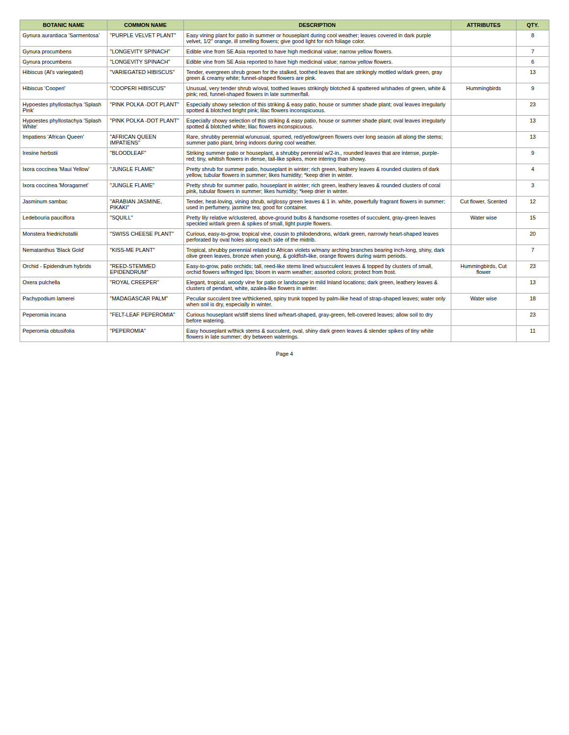| BOTANIC NAME | COMMON NAME | DESCRIPTION | ATTRIBUTES | QTY. |
| --- | --- | --- | --- | --- |
| Gynura aurantiaca 'Sarmentosa' | "PURPLE VELVET PLANT" | Easy vining plant for patio in summer or houseplant during cool weather; leaves covered in dark purple velvet, 1/2" orange, ill smelling flowers; give good light for rich foliage color. | | 8 |
| Gynura procumbens | "LONGEVITY SPINACH" | Edible vine from SE Asia reported to have high medicinal value; narrow yellow flowers. | | 7 |
| Gynura procumbens | "LONGEVITY SPINACH" | Edible vine from SE Asia reported to have high medicinal value; narrow yellow flowers. | | 6 |
| Hibiscus (Al's variegated) | "VARIEGATED HIBISCUS" | Tender, evergreen shrub grown for the stalked, toothed leaves that are strikingly mottled w/dark green, gray green & creamy white; funnel-shaped flowers are pink. | | 13 |
| Hibiscus 'Cooperi' | "COOPERI HIBISCUS" | Unusual, very tender shrub w/oval, toothed leaves strikingly blotched & spattered w/shades of green, white & pink; red, funnel-shaped flowers in late summer/fall. | Hummingbirds | 9 |
| Hypoestes phyllostachya 'Splash Pink' | "PINK POLKA -DOT PLANT" | Especially showy selection of this striking & easy patio, house or summer shade plant; oval leaves irregularly spotted & blotched bright pink; lilac flowers inconspicuous. | | 23 |
| Hypoestes phyllostachya 'Splash White' | "PINK POLKA -DOT PLANT" | Especially showy selection of this striking & easy patio, house or summer shade plant; oval leaves irregularly spotted & blotched white; lilac flowers inconspicuous. | | 13 |
| Impatiens 'African Queen' | "AFRICAN QUEEN IMPATIENS" | Rare, shrubby perennial w/unusual, spurred, red/yellow/green flowers over long season all along the stems; summer patio plant, bring indoors during cool weather. | | 13 |
| Iresine herbstii | "BLOODLEAF" | Striking summer patio or houseplant, a shrubby perennial w/2-in., rounded leaves that are intense, purple-red; tiny, whitish flowers in dense, tail-like spikes, more intering than showy. | | 9 |
| Ixora coccinea 'Maui Yellow' | "JUNGLE FLAME" | Pretty shrub for summer patio, houseplant in winter; rich green, leathery leaves & rounded clusters of dark yellow, tubular flowers in summer; likes humidity; *keep drier in winter. | | 4 |
| Ixora coccinea 'Moragarnet' | "JUNGLE FLAME" | Pretty shrub for summer patio, houseplant in winter; rich green, leathery leaves & rounded clusters of coral pink, tubular flowers in summer; likes humidity; *keep drier in winter. | | 3 |
| Jasminum sambac | "ARABIAN JASMINE, PIKAKI" | Tender, heat-loving, vining shrub, w/glossy green leaves & 1 in. white, powerfully fragrant flowers in summer; used in perfumery, jasmine tea; good for container. | Cut flower, Scented | 12 |
| Ledebouria pauciflora | "SQUILL" | Pretty lily relative w/clustered, above-ground bulbs & handsome rosettes of succulent, gray-green leaves speckled w/dark green & spikes of small, light purple flowers. | Water wise | 15 |
| Monstera friedrichstallii | "SWISS CHEESE PLANT" | Curious, easy-to-grow, tropical vine, cousin to philodendrons, w/dark green, narrowly heart-shaped leaves perforated by oval holes along each side of the midrib. | | 20 |
| Nematanthus 'Black Gold' | "KISS-ME PLANT" | Tropical, shrubby perennial related to African violets w/many arching branches bearing inch-long, shiny, dark olive green leaves, bronze when young, & goldfish-like, orange flowers during warm periods. | | 7 |
| Orchid - Epidendrum hybrids | "REED-STEMMED EPIDENDRUM" | Easy-to-grow, patio orchids; tall, reed-like stems lined w/succulent leaves & topped by clusters of small, orchid flowers w/fringed lips; bloom in warm weather; assorted colors; protect from frost. | Hummingbirds, Cut flower | 23 |
| Oxera pulchella | "ROYAL CREEPER" | Elegant, tropical, woody vine for patio or landscape in mild Inland locations; dark green, leathery leaves & clusters of pendant, white, azalea-like flowers in winter. | | 13 |
| Pachypodium lamerei | "MADAGASCAR PALM" | Peculiar succulent tree w/thickened, spiny trunk topped by palm-like head of strap-shaped leaves; water only when soil is dry, especially in winter. | Water wise | 18 |
| Peperomia incana | "FELT-LEAF PEPEROMIA" | Curious houseplant w/stiff stems lined w/heart-shaped, gray-green, felt-covered leaves; allow soil to dry before watering. | | 23 |
| Peperomia obtusifolia | "PEPEROMIA" | Easy houseplant w/thick stems & succulent, oval, shiny dark green leaves & slender spikes of tiny white flowers in late summer; dry between waterings. | | 11 |
Page 4